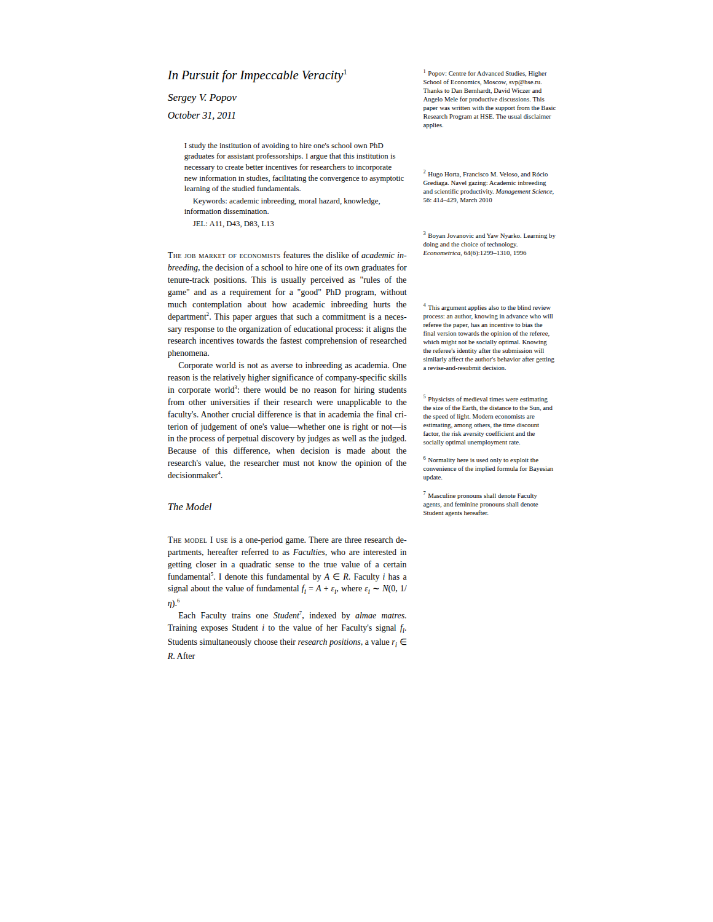In Pursuit for Impeccable Veracity1
Sergey V. Popov
October 31, 2011
I study the institution of avoiding to hire one's school own PhD graduates for assistant professorships. I argue that this institution is necessary to create better incentives for researchers to incorporate new information in studies, facilitating the convergence to asymptotic learning of the studied fundamentals.
Keywords: academic inbreeding, moral hazard, knowledge, information dissemination.
JEL: A11, D43, D83, L13
The job market of economists features the dislike of academic inbreeding, the decision of a school to hire one of its own graduates for tenure-track positions. This is usually perceived as "rules of the game" and as a requirement for a "good" PhD program, without much contemplation about how academic inbreeding hurts the department2. This paper argues that such a commitment is a necessary response to the organization of educational process: it aligns the research incentives towards the fastest comprehension of researched phenomena.
Corporate world is not as averse to inbreeding as academia. One reason is the relatively higher significance of company-specific skills in corporate world3: there would be no reason for hiring students from other universities if their research were unapplicable to the faculty's. Another crucial difference is that in academia the final criterion of judgement of one's value—whether one is right or not—is in the process of perpetual discovery by judges as well as the judged. Because of this difference, when decision is made about the research's value, the researcher must not know the opinion of the decisionmaker4.
The Model
The model I use is a one-period game. There are three research departments, hereafter referred to as Faculties, who are interested in getting closer in a quadratic sense to the true value of a certain fundamental5. I denote this fundamental by A ∈ R. Faculty i has a signal about the value of fundamental fi = A + εi, where εi ∼ N(0, 1/η).6
Each Faculty trains one Student7, indexed by almae matres. Training exposes Student i to the value of her Faculty's signal fi. Students simultaneously choose their research positions, a value ri ∈ R. After
1 Popov: Centre for Advanced Studies, Higher School of Economics, Moscow, svp@hse.ru. Thanks to Dan Bernhardt, David Wiczer and Angelo Mele for productive discussions. This paper was written with the support from the Basic Research Program at HSE. The usual disclaimer applies.
2 Hugo Horta, Francisco M. Veloso, and Rócio Grediaga. Navel gazing: Academic inbreeding and scientific productivity. Management Science, 56: 414–429, March 2010
3 Boyan Jovanovic and Yaw Nyarko. Learning by doing and the choice of technology. Econometrica, 64(6):1299–1310, 1996
4 This argument applies also to the blind review process: an author, knowing in advance who will referee the paper, has an incentive to bias the final version towards the opinion of the referee, which might not be socially optimal. Knowing the referee's identity after the submission will similarly affect the author's behavior after getting a revise-and-resubmit decision.
5 Physicists of medieval times were estimating the size of the Earth, the distance to the Sun, and the speed of light. Modern economists are estimating, among others, the time discount factor, the risk aversity coefficient and the socially optimal unemployment rate.
6 Normality here is used only to exploit the convenience of the implied formula for Bayesian update.
7 Masculine pronouns shall denote Faculty agents, and feminine pronouns shall denote Student agents hereafter.